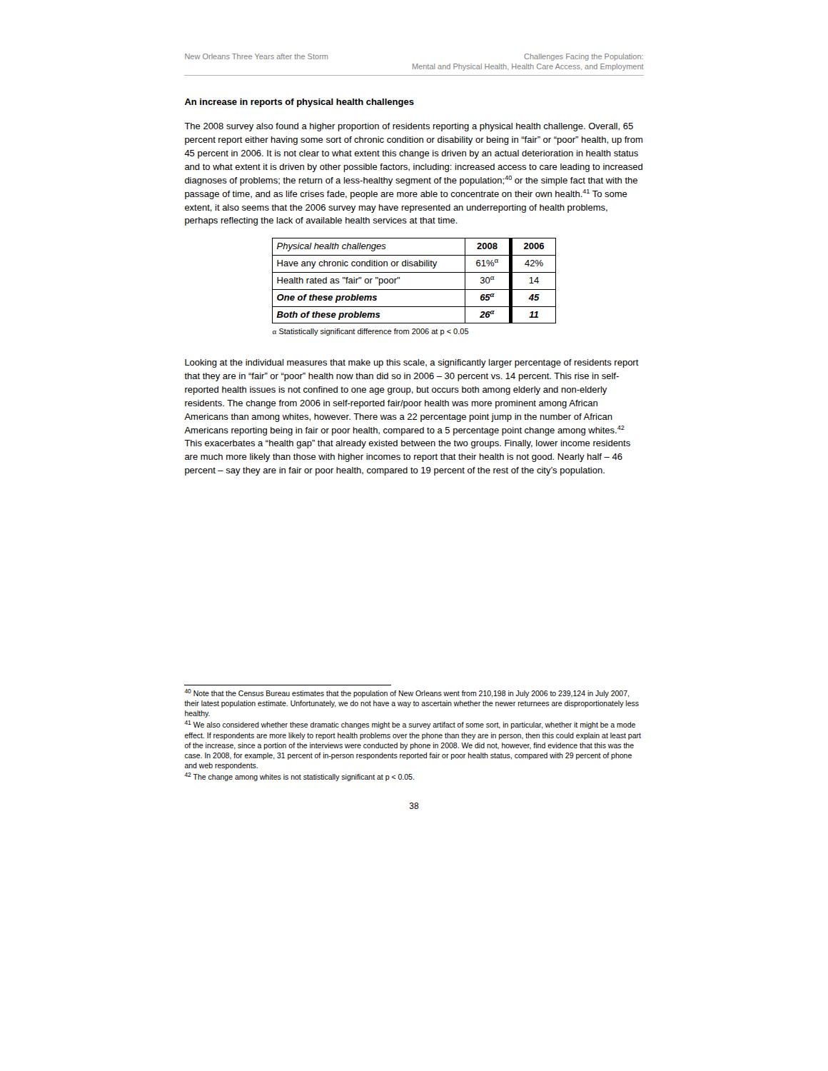New Orleans Three Years after the Storm
Challenges Facing the Population:
Mental and Physical Health, Health Care Access, and Employment
An increase in reports of physical health challenges
The 2008 survey also found a higher proportion of residents reporting a physical health challenge. Overall, 65 percent report either having some sort of chronic condition or disability or being in “fair” or “poor” health, up from 45 percent in 2006. It is not clear to what extent this change is driven by an actual deterioration in health status and to what extent it is driven by other possible factors, including: increased access to care leading to increased diagnoses of problems; the return of a less-healthy segment of the population;40 or the simple fact that with the passage of time, and as life crises fade, people are more able to concentrate on their own health.41 To some extent, it also seems that the 2006 survey may have represented an underreporting of health problems, perhaps reflecting the lack of available health services at that time.
| Physical health challenges | 2008 | 2006 |
| Have any chronic condition or disability | 61% α | 42% |
| Health rated as "fair" or "poor" | 30 α | 14 |
| One of these problems | 65 α | 45 |
| Both of these problems | 26 α | 11 |
α Statistically significant difference from 2006 at p < 0.05
Looking at the individual measures that make up this scale, a significantly larger percentage of residents report that they are in “fair” or “poor” health now than did so in 2006 – 30 percent vs. 14 percent. This rise in self-reported health issues is not confined to one age group, but occurs both among elderly and non-elderly residents. The change from 2006 in self-reported fair/poor health was more prominent among African Americans than among whites, however. There was a 22 percentage point jump in the number of African Americans reporting being in fair or poor health, compared to a 5 percentage point change among whites.42 This exacerbates a “health gap” that already existed between the two groups. Finally, lower income residents are much more likely than those with higher incomes to report that their health is not good. Nearly half – 46 percent – say they are in fair or poor health, compared to 19 percent of the rest of the city’s population.
40 Note that the Census Bureau estimates that the population of New Orleans went from 210,198 in July 2006 to 239,124 in July 2007, their latest population estimate. Unfortunately, we do not have a way to ascertain whether the newer returnees are disproportionately less healthy.
41 We also considered whether these dramatic changes might be a survey artifact of some sort, in particular, whether it might be a mode effect. If respondents are more likely to report health problems over the phone than they are in person, then this could explain at least part of the increase, since a portion of the interviews were conducted by phone in 2008. We did not, however, find evidence that this was the case. In 2008, for example, 31 percent of in-person respondents reported fair or poor health status, compared with 29 percent of phone and web respondents.
42 The change among whites is not statistically significant at p < 0.05.
38